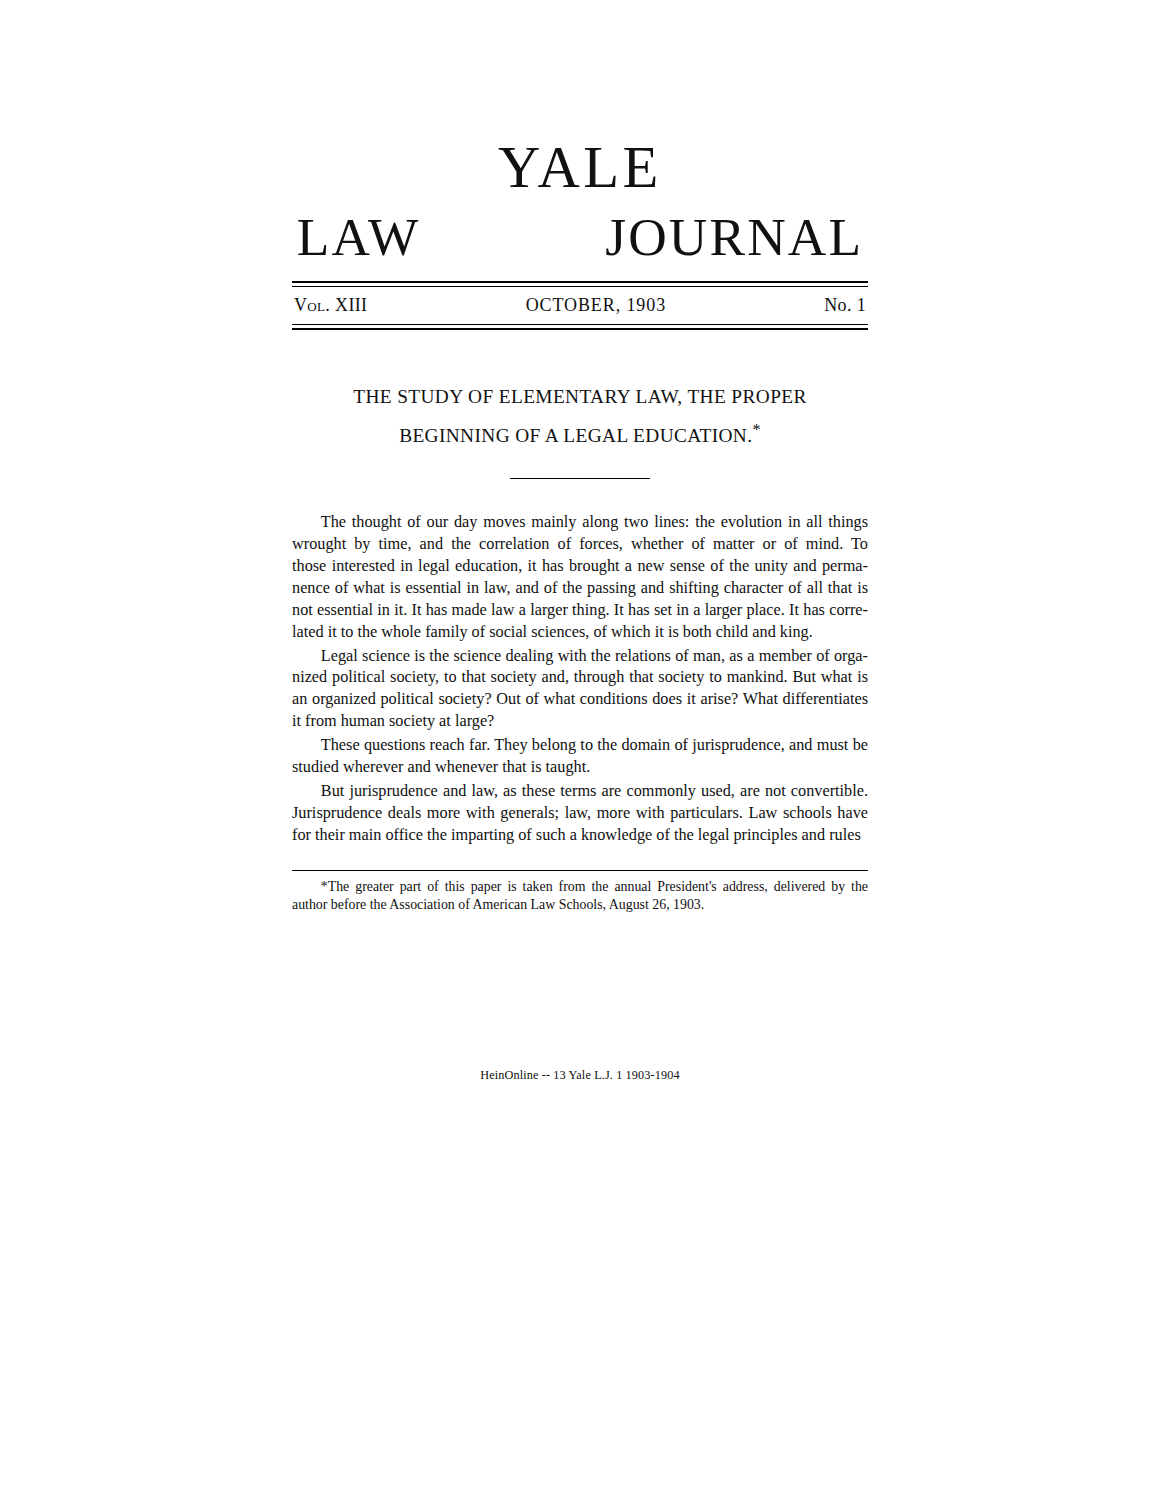YALE
LAW JOURNAL
Vol. XIII OCTOBER, 1903 No. 1
THE STUDY OF ELEMENTARY LAW, THE PROPER BEGINNING OF A LEGAL EDUCATION.*
The thought of our day moves mainly along two lines: the evolution in all things wrought by time, and the correlation of forces, whether of matter or of mind. To those interested in legal education, it has brought a new sense of the unity and permanence of what is essential in law, and of the passing and shifting character of all that is not essential in it. It has made law a larger thing. It has set in a larger place. It has correlated it to the whole family of social sciences, of which it is both child and king.
Legal science is the science dealing with the relations of man, as a member of organized political society, to that society and, through that society to mankind. But what is an organized political society? Out of what conditions does it arise? What differentiates it from human society at large?
These questions reach far. They belong to the domain of jurisprudence, and must be studied wherever and whenever that is taught.
But jurisprudence and law, as these terms are commonly used, are not convertible. Jurisprudence deals more with generals; law, more with particulars. Law schools have for their main office the imparting of such a knowledge of the legal principles and rules
*The greater part of this paper is taken from the annual President's address, delivered by the author before the Association of American Law Schools, August 26, 1903.
HeinOnline -- 13 Yale L.J. 1 1903-1904